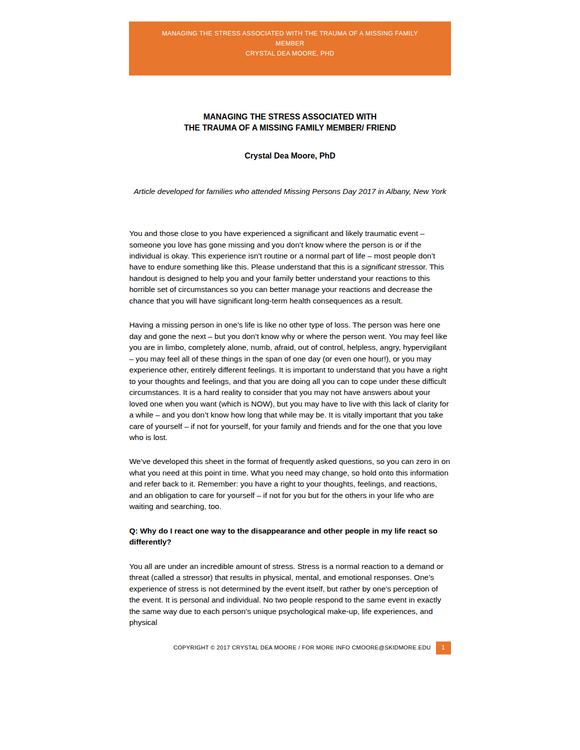Managing the Stress Associated with the Trauma of a Missing Family Member
Crystal Dea Moore, PhD
MANAGING THE STRESS ASSOCIATED WITH
THE TRAUMA OF A MISSING FAMILY MEMBER/ FRIEND
Crystal Dea Moore, PhD
Article developed for families who attended Missing Persons Day 2017 in Albany, New York
You and those close to you have experienced a significant and likely traumatic event – someone you love has gone missing and you don’t know where the person is or if the individual is okay. This experience isn’t routine or a normal part of life – most people don’t have to endure something like this. Please understand that this is a significant stressor. This handout is designed to help you and your family better understand your reactions to this horrible set of circumstances so you can better manage your reactions and decrease the chance that you will have significant long-term health consequences as a result.
Having a missing person in one’s life is like no other type of loss. The person was here one day and gone the next – but you don’t know why or where the person went. You may feel like you are in limbo, completely alone, numb, afraid, out of control, helpless, angry, hypervigilant – you may feel all of these things in the span of one day (or even one hour!), or you may experience other, entirely different feelings. It is important to understand that you have a right to your thoughts and feelings, and that you are doing all you can to cope under these difficult circumstances. It is a hard reality to consider that you may not have answers about your loved one when you want (which is NOW), but you may have to live with this lack of clarity for a while – and you don’t know how long that while may be. It is vitally important that you take care of yourself – if not for yourself, for your family and friends and for the one that you love who is lost.
We’ve developed this sheet in the format of frequently asked questions, so you can zero in on what you need at this point in time. What you need may change, so hold onto this information and refer back to it. Remember: you have a right to your thoughts, feelings, and reactions, and an obligation to care for yourself – if not for you but for the others in your life who are waiting and searching, too.
Q: Why do I react one way to the disappearance and other people in my life react so differently?
You all are under an incredible amount of stress. Stress is a normal reaction to a demand or threat (called a stressor) that results in physical, mental, and emotional responses. One’s experience of stress is not determined by the event itself, but rather by one’s perception of the event. It is personal and individual. No two people respond to the same event in exactly the same way due to each person’s unique psychological make-up, life experiences, and physical
Copyright © 2017 Crystal Dea Moore / For more info cmoore@skidmore.edu
1